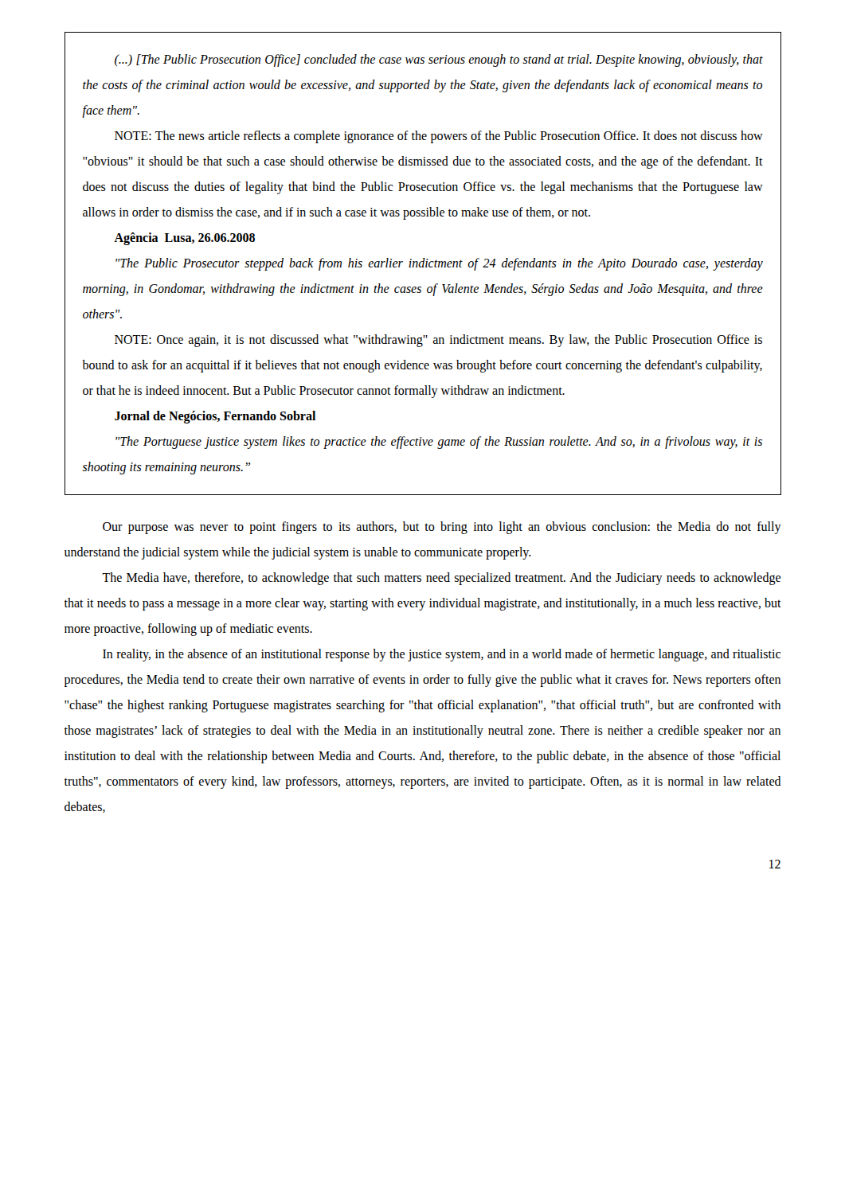(...) [The Public Prosecution Office] concluded the case was serious enough to stand at trial. Despite knowing, obviously, that the costs of the criminal action would be excessive, and supported by the State, given the defendants lack of economical means to face them".
NOTE: The news article reflects a complete ignorance of the powers of the Public Prosecution Office. It does not discuss how "obvious" it should be that such a case should otherwise be dismissed due to the associated costs, and the age of the defendant. It does not discuss the duties of legality that bind the Public Prosecution Office vs. the legal mechanisms that the Portuguese law allows in order to dismiss the case, and if in such a case it was possible to make use of them, or not.
Agência Lusa, 26.06.2008
"The Public Prosecutor stepped back from his earlier indictment of 24 defendants in the Apito Dourado case, yesterday morning, in Gondomar, withdrawing the indictment in the cases of Valente Mendes, Sérgio Sedas and João Mesquita, and three others".
NOTE: Once again, it is not discussed what "withdrawing" an indictment means. By law, the Public Prosecution Office is bound to ask for an acquittal if it believes that not enough evidence was brought before court concerning the defendant's culpability, or that he is indeed innocent. But a Public Prosecutor cannot formally withdraw an indictment.
Jornal de Negócios, Fernando Sobral
"The Portuguese justice system likes to practice the effective game of the Russian roulette. And so, in a frivolous way, it is shooting its remaining neurons.”
Our purpose was never to point fingers to its authors, but to bring into light an obvious conclusion: the Media do not fully understand the judicial system while the judicial system is unable to communicate properly.
The Media have, therefore, to acknowledge that such matters need specialized treatment. And the Judiciary needs to acknowledge that it needs to pass a message in a more clear way, starting with every individual magistrate, and institutionally, in a much less reactive, but more proactive, following up of mediatic events.
In reality, in the absence of an institutional response by the justice system, and in a world made of hermetic language, and ritualistic procedures, the Media tend to create their own narrative of events in order to fully give the public what it craves for. News reporters often "chase" the highest ranking Portuguese magistrates searching for "that official explanation", "that official truth", but are confronted with those magistrates’ lack of strategies to deal with the Media in an institutionally neutral zone. There is neither a credible speaker nor an institution to deal with the relationship between Media and Courts. And, therefore, to the public debate, in the absence of those "official truths", commentators of every kind, law professors, attorneys, reporters, are invited to participate. Often, as it is normal in law related debates,
12